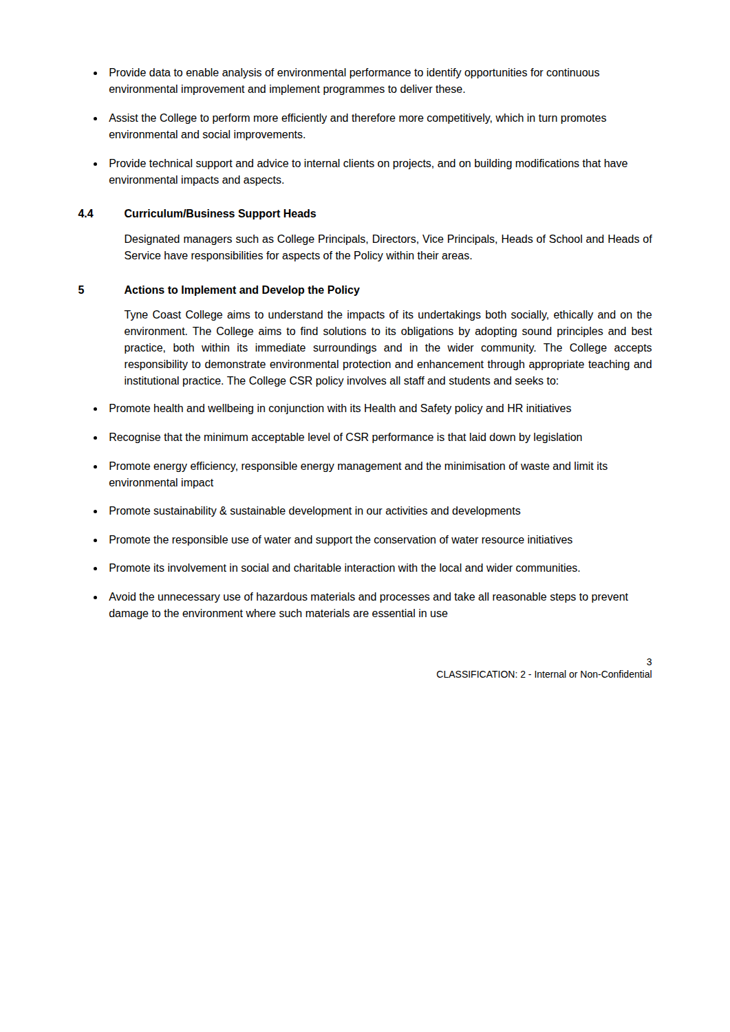Provide data to enable analysis of environmental performance to identify opportunities for continuous environmental improvement and implement programmes to deliver these.
Assist the College to perform more efficiently and therefore more competitively, which in turn promotes environmental and social improvements.
Provide technical support and advice to internal clients on projects, and on building modifications that have environmental impacts and aspects.
4.4 Curriculum/Business Support Heads
Designated managers such as College Principals, Directors, Vice Principals, Heads of School and Heads of Service have responsibilities for aspects of the Policy within their areas.
5 Actions to Implement and Develop the Policy
Tyne Coast College aims to understand the impacts of its undertakings both socially, ethically and on the environment. The College aims to find solutions to its obligations by adopting sound principles and best practice, both within its immediate surroundings and in the wider community. The College accepts responsibility to demonstrate environmental protection and enhancement through appropriate teaching and institutional practice. The College CSR policy involves all staff and students and seeks to:
Promote health and wellbeing in conjunction with its Health and Safety policy and HR initiatives
Recognise that the minimum acceptable level of CSR performance is that laid down by legislation
Promote energy efficiency, responsible energy management and the minimisation of waste and limit its environmental impact
Promote sustainability & sustainable development in our activities and developments
Promote the responsible use of water and support the conservation of water resource initiatives
Promote its involvement in social and charitable interaction with the local and wider communities.
Avoid the unnecessary use of hazardous materials and processes and take all reasonable steps to prevent damage to the environment where such materials are essential in use
3
CLASSIFICATION: 2 - Internal or Non-Confidential